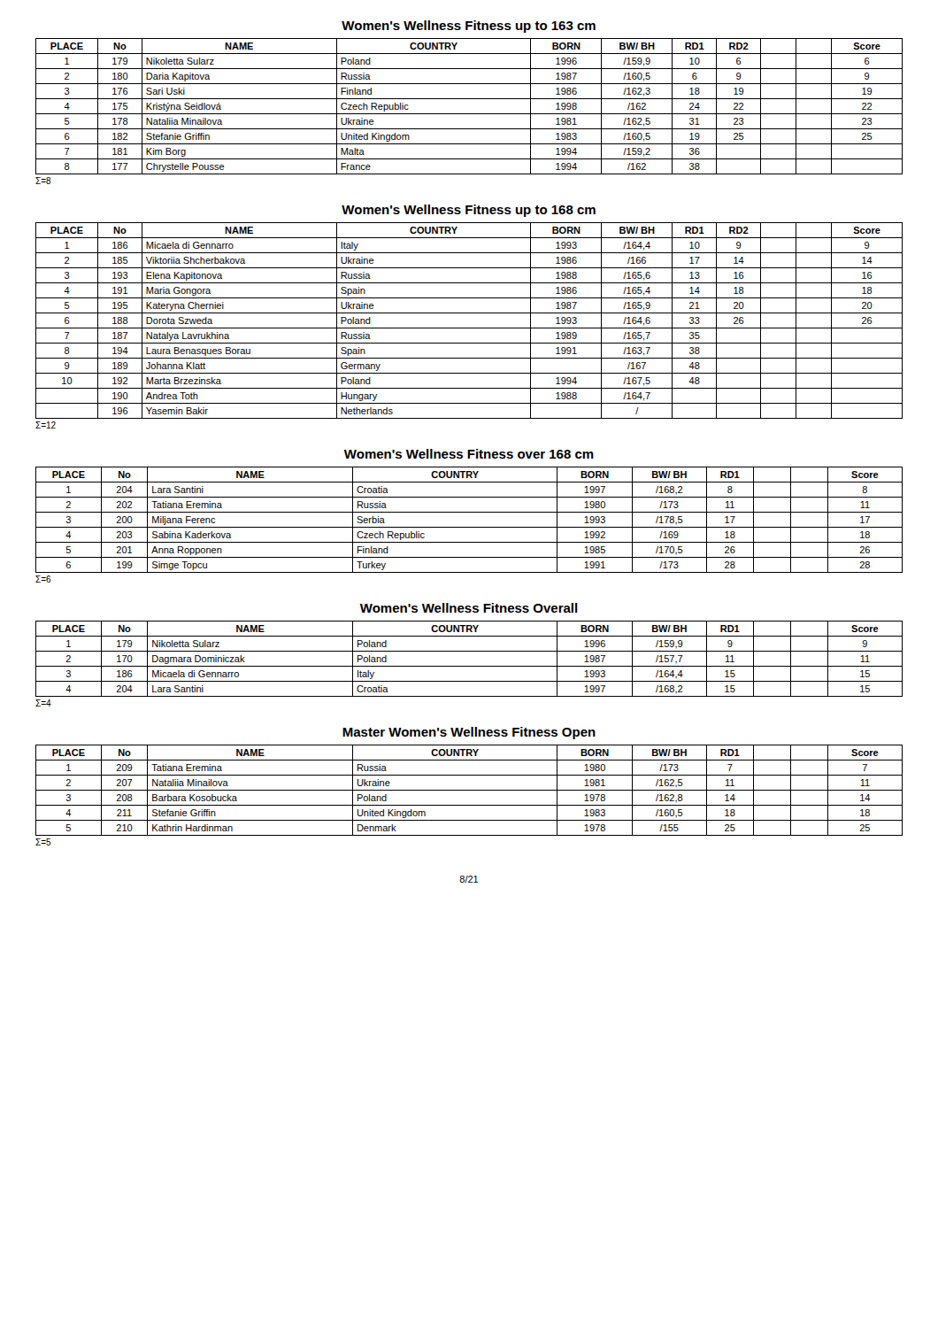Women's Wellness Fitness up to 163 cm
| PLACE | No | NAME | COUNTRY | BORN | BW/ BH | RD1 | RD2 | | | Score |
| --- | --- | --- | --- | --- | --- | --- | --- | --- | --- | --- |
| 1 | 179 | Nikoletta Sularz | Poland | 1996 | /159,9 | 10 | 6 | | | 6 |
| 2 | 180 | Daria Kapitova | Russia | 1987 | /160,5 | 6 | 9 | | | 9 |
| 3 | 176 | Sari Uski | Finland | 1986 | /162,3 | 18 | 19 | | | 19 |
| 4 | 175 | Kristýna Seidlová | Czech Republic | 1998 | /162 | 24 | 22 | | | 22 |
| 5 | 178 | Nataliia Minailova | Ukraine | 1981 | /162,5 | 31 | 23 | | | 23 |
| 6 | 182 | Stefanie Griffin | United Kingdom | 1983 | /160,5 | 19 | 25 | | | 25 |
| 7 | 181 | Kim Borg | Malta | 1994 | /159,2 | 36 | | | | |
| 8 | 177 | Chrystelle Pousse | France | 1994 | /162 | 38 | | | | |
Σ=8
Women's Wellness Fitness up to 168 cm
| PLACE | No | NAME | COUNTRY | BORN | BW/ BH | RD1 | RD2 | | | Score |
| --- | --- | --- | --- | --- | --- | --- | --- | --- | --- | --- |
| 1 | 186 | Micaela di Gennarro | Italy | 1993 | /164,4 | 10 | 9 | | | 9 |
| 2 | 185 | Viktoriia Shcherbakova | Ukraine | 1986 | /166 | 17 | 14 | | | 14 |
| 3 | 193 | Elena Kapitonova | Russia | 1988 | /165,6 | 13 | 16 | | | 16 |
| 4 | 191 | Maria Gongora | Spain | 1986 | /165,4 | 14 | 18 | | | 18 |
| 5 | 195 | Kateryna Cherniei | Ukraine | 1987 | /165,9 | 21 | 20 | | | 20 |
| 6 | 188 | Dorota Szweda | Poland | 1993 | /164,6 | 33 | 26 | | | 26 |
| 7 | 187 | Natalya Lavrukhina | Russia | 1989 | /165,7 | 35 | | | | |
| 8 | 194 | Laura Benasques Borau | Spain | 1991 | /163,7 | 38 | | | | |
| 9 | 189 | Johanna Klatt | Germany | | /167 | 48 | | | | |
| 10 | 192 | Marta Brzezinska | Poland | 1994 | /167,5 | 48 | | | | |
| | 190 | Andrea Toth | Hungary | 1988 | /164,7 | | | | | |
| | 196 | Yasemin Bakir | Netherlands | | / | | | | | |
Σ=12
Women's Wellness Fitness over 168 cm
| PLACE | No | NAME | COUNTRY | BORN | BW/ BH | RD1 | | | Score |
| --- | --- | --- | --- | --- | --- | --- | --- | --- | --- |
| 1 | 204 | Lara Santini | Croatia | 1997 | /168,2 | 8 | | | 8 |
| 2 | 202 | Tatiana Eremina | Russia | 1980 | /173 | 11 | | | 11 |
| 3 | 200 | Miljana Ferenc | Serbia | 1993 | /178,5 | 17 | | | 17 |
| 4 | 203 | Sabina Kaderkova | Czech Republic | 1992 | /169 | 18 | | | 18 |
| 5 | 201 | Anna Ropponen | Finland | 1985 | /170,5 | 26 | | | 26 |
| 6 | 199 | Simge Topcu | Turkey | 1991 | /173 | 28 | | | 28 |
Σ=6
Women's Wellness Fitness Overall
| PLACE | No | NAME | COUNTRY | BORN | BW/ BH | RD1 | | | Score |
| --- | --- | --- | --- | --- | --- | --- | --- | --- | --- |
| 1 | 179 | Nikoletta Sularz | Poland | 1996 | /159,9 | 9 | | | 9 |
| 2 | 170 | Dagmara Dominiczak | Poland | 1987 | /157,7 | 11 | | | 11 |
| 3 | 186 | Micaela di Gennarro | Italy | 1993 | /164,4 | 15 | | | 15 |
| 4 | 204 | Lara Santini | Croatia | 1997 | /168,2 | 15 | | | 15 |
Σ=4
Master Women's Wellness Fitness Open
| PLACE | No | NAME | COUNTRY | BORN | BW/ BH | RD1 | | | Score |
| --- | --- | --- | --- | --- | --- | --- | --- | --- | --- |
| 1 | 209 | Tatiana Eremina | Russia | 1980 | /173 | 7 | | | 7 |
| 2 | 207 | Nataliia Minailova | Ukraine | 1981 | /162,5 | 11 | | | 11 |
| 3 | 208 | Barbara Kosobucka | Poland | 1978 | /162,8 | 14 | | | 14 |
| 4 | 211 | Stefanie Griffin | United Kingdom | 1983 | /160,5 | 18 | | | 18 |
| 5 | 210 | Kathrin Hardinman | Denmark | 1978 | /155 | 25 | | | 25 |
Σ=5
8/21